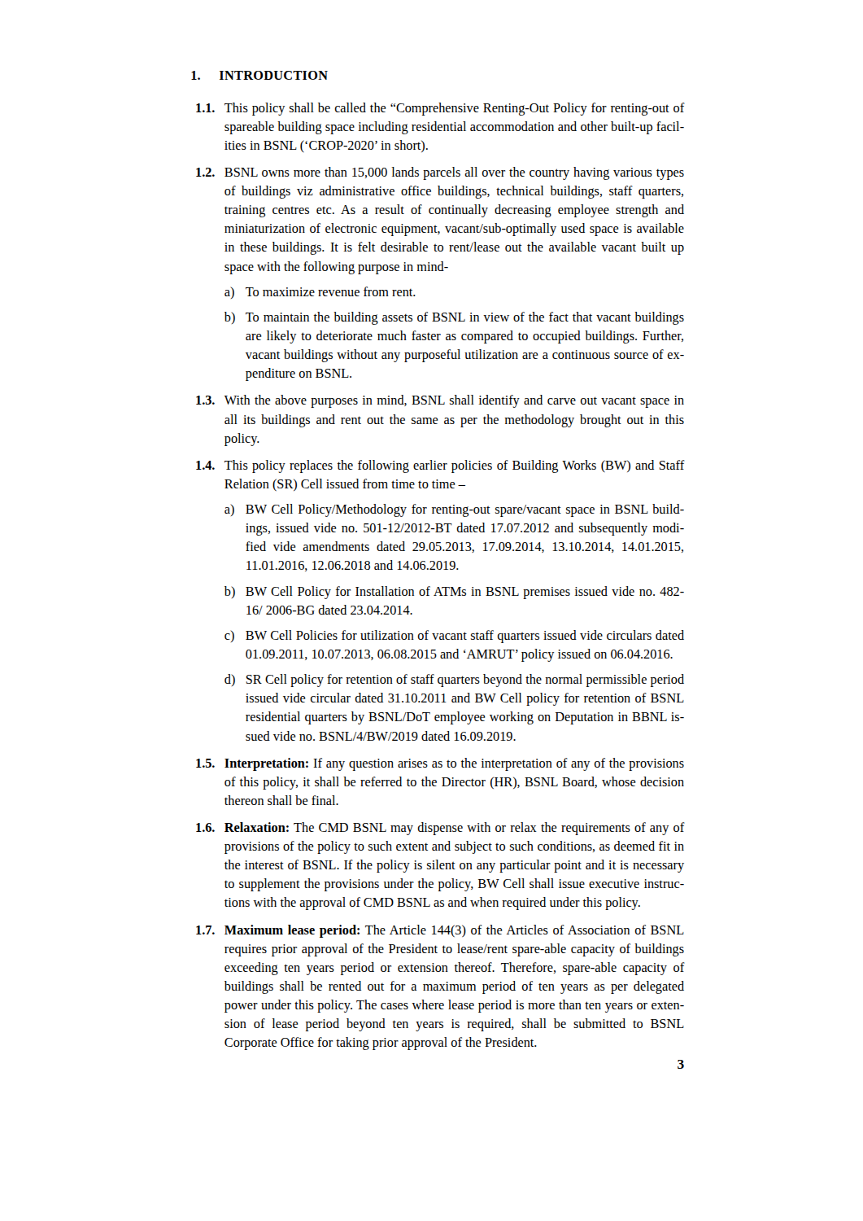1.
INTRODUCTION
1.1.
This policy shall be called the “Comprehensive Renting-Out Policy for renting-out of spareable building space including residential accommodation and other built-up facilities in BSNL (‘CROP-2020’ in short).
1.2.
BSNL owns more than 15,000 lands parcels all over the country having various types of buildings viz administrative office buildings, technical buildings, staff quarters, training centres etc. As a result of continually decreasing employee strength and miniaturization of electronic equipment, vacant/sub-optimally used space is available in these buildings. It is felt desirable to rent/lease out the available vacant built up space with the following purpose in mind-
a) To maximize revenue from rent.
b) To maintain the building assets of BSNL in view of the fact that vacant buildings are likely to deteriorate much faster as compared to occupied buildings. Further, vacant buildings without any purposeful utilization are a continuous source of expenditure on BSNL.
1.3.
With the above purposes in mind, BSNL shall identify and carve out vacant space in all its buildings and rent out the same as per the methodology brought out in this policy.
1.4.
This policy replaces the following earlier policies of Building Works (BW) and Staff Relation (SR) Cell issued from time to time –
a) BW Cell Policy/Methodology for renting-out spare/vacant space in BSNL buildings, issued vide no. 501-12/2012-BT dated 17.07.2012 and subsequently modified vide amendments dated 29.05.2013, 17.09.2014, 13.10.2014, 14.01.2015, 11.01.2016, 12.06.2018 and 14.06.2019.
b) BW Cell Policy for Installation of ATMs in BSNL premises issued vide no. 482-16/ 2006-BG dated 23.04.2014.
c) BW Cell Policies for utilization of vacant staff quarters issued vide circulars dated 01.09.2011, 10.07.2013, 06.08.2015 and ‘AMRUT’ policy issued on 06.04.2016.
d) SR Cell policy for retention of staff quarters beyond the normal permissible period issued vide circular dated 31.10.2011 and BW Cell policy for retention of BSNL residential quarters by BSNL/DoT employee working on Deputation in BBNL issued vide no. BSNL/4/BW/2019 dated 16.09.2019.
1.5.
Interpretation: If any question arises as to the interpretation of any of the provisions of this policy, it shall be referred to the Director (HR), BSNL Board, whose decision thereon shall be final.
1.6.
Relaxation: The CMD BSNL may dispense with or relax the requirements of any of provisions of the policy to such extent and subject to such conditions, as deemed fit in the interest of BSNL. If the policy is silent on any particular point and it is necessary to supplement the provisions under the policy, BW Cell shall issue executive instructions with the approval of CMD BSNL as and when required under this policy.
1.7.
Maximum lease period: The Article 144(3) of the Articles of Association of BSNL requires prior approval of the President to lease/rent spare-able capacity of buildings exceeding ten years period or extension thereof. Therefore, spare-able capacity of buildings shall be rented out for a maximum period of ten years as per delegated power under this policy. The cases where lease period is more than ten years or extension of lease period beyond ten years is required, shall be submitted to BSNL Corporate Office for taking prior approval of the President.
3